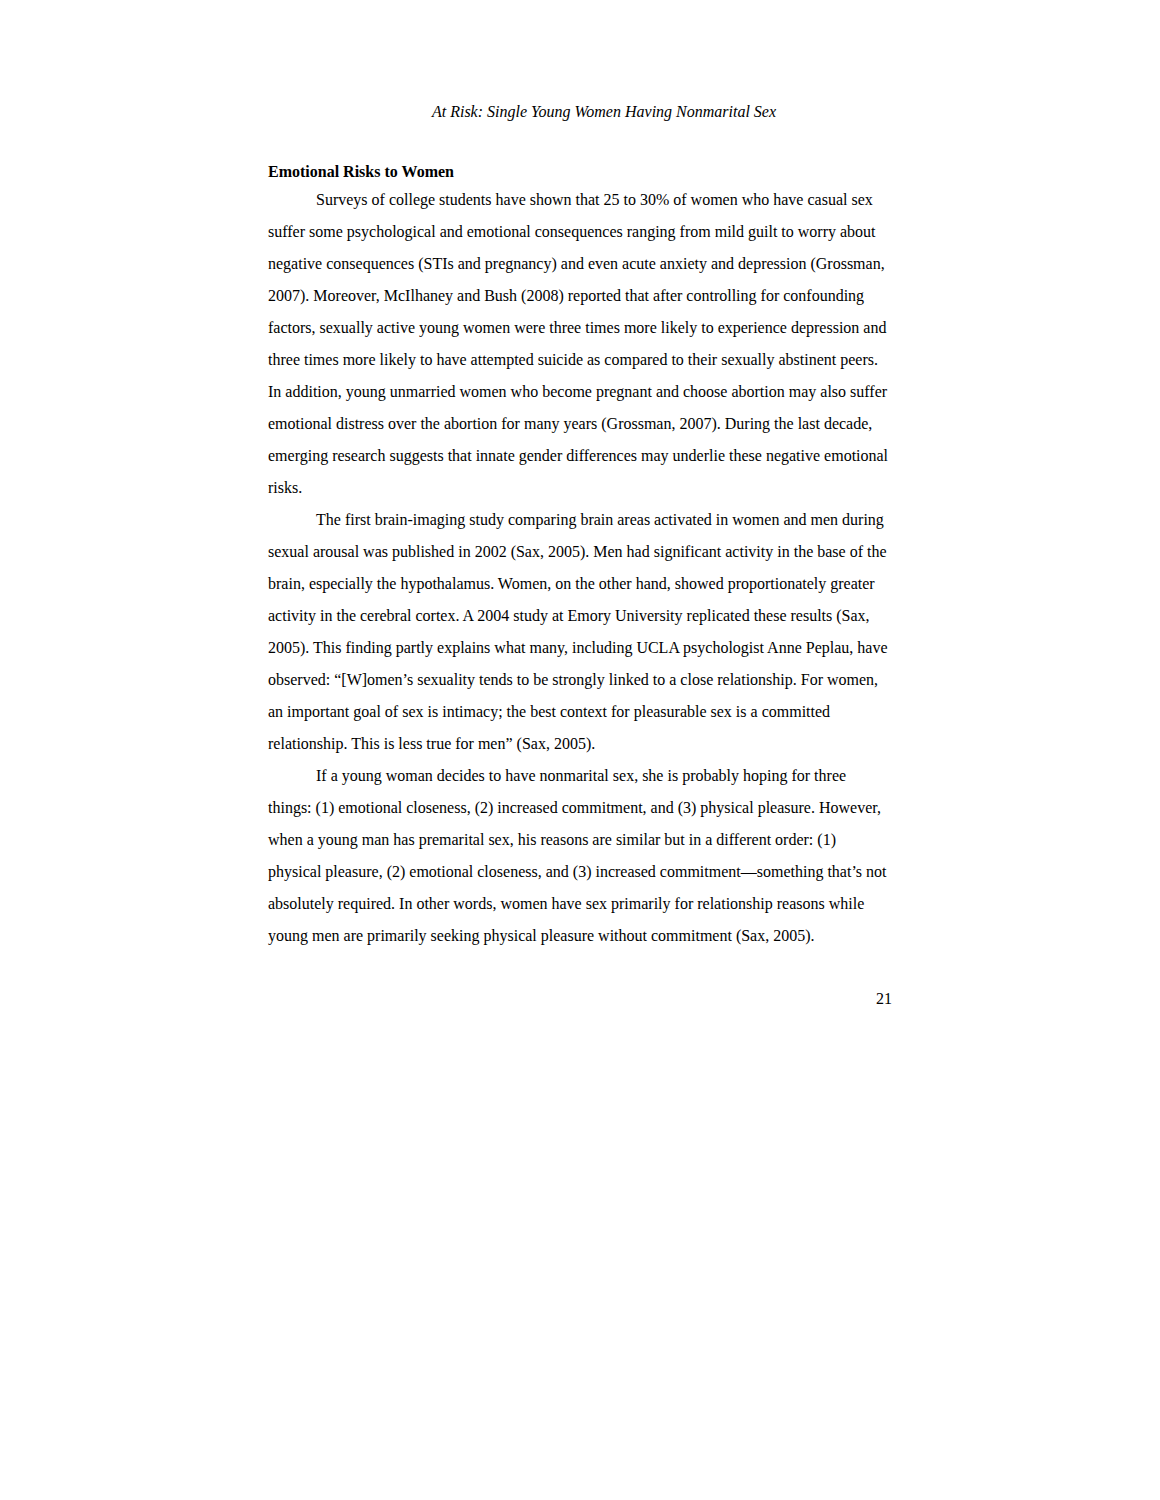At Risk: Single Young Women Having Nonmarital Sex
Emotional Risks to Women
Surveys of college students have shown that 25 to 30% of women who have casual sex suffer some psychological and emotional consequences ranging from mild guilt to worry about negative consequences (STIs and pregnancy) and even acute anxiety and depression (Grossman, 2007). Moreover, McIlhaney and Bush (2008) reported that after controlling for confounding factors, sexually active young women were three times more likely to experience depression and three times more likely to have attempted suicide as compared to their sexually abstinent peers. In addition, young unmarried women who become pregnant and choose abortion may also suffer emotional distress over the abortion for many years (Grossman, 2007). During the last decade, emerging research suggests that innate gender differences may underlie these negative emotional risks.
The first brain-imaging study comparing brain areas activated in women and men during sexual arousal was published in 2002 (Sax, 2005). Men had significant activity in the base of the brain, especially the hypothalamus. Women, on the other hand, showed proportionately greater activity in the cerebral cortex. A 2004 study at Emory University replicated these results (Sax, 2005). This finding partly explains what many, including UCLA psychologist Anne Peplau, have observed: “[W]omen’s sexuality tends to be strongly linked to a close relationship. For women, an important goal of sex is intimacy; the best context for pleasurable sex is a committed relationship. This is less true for men” (Sax, 2005).
If a young woman decides to have nonmarital sex, she is probably hoping for three things: (1) emotional closeness, (2) increased commitment, and (3) physical pleasure. However, when a young man has premarital sex, his reasons are similar but in a different order: (1) physical pleasure, (2) emotional closeness, and (3) increased commitment—something that’s not absolutely required. In other words, women have sex primarily for relationship reasons while young men are primarily seeking physical pleasure without commitment (Sax, 2005).
21